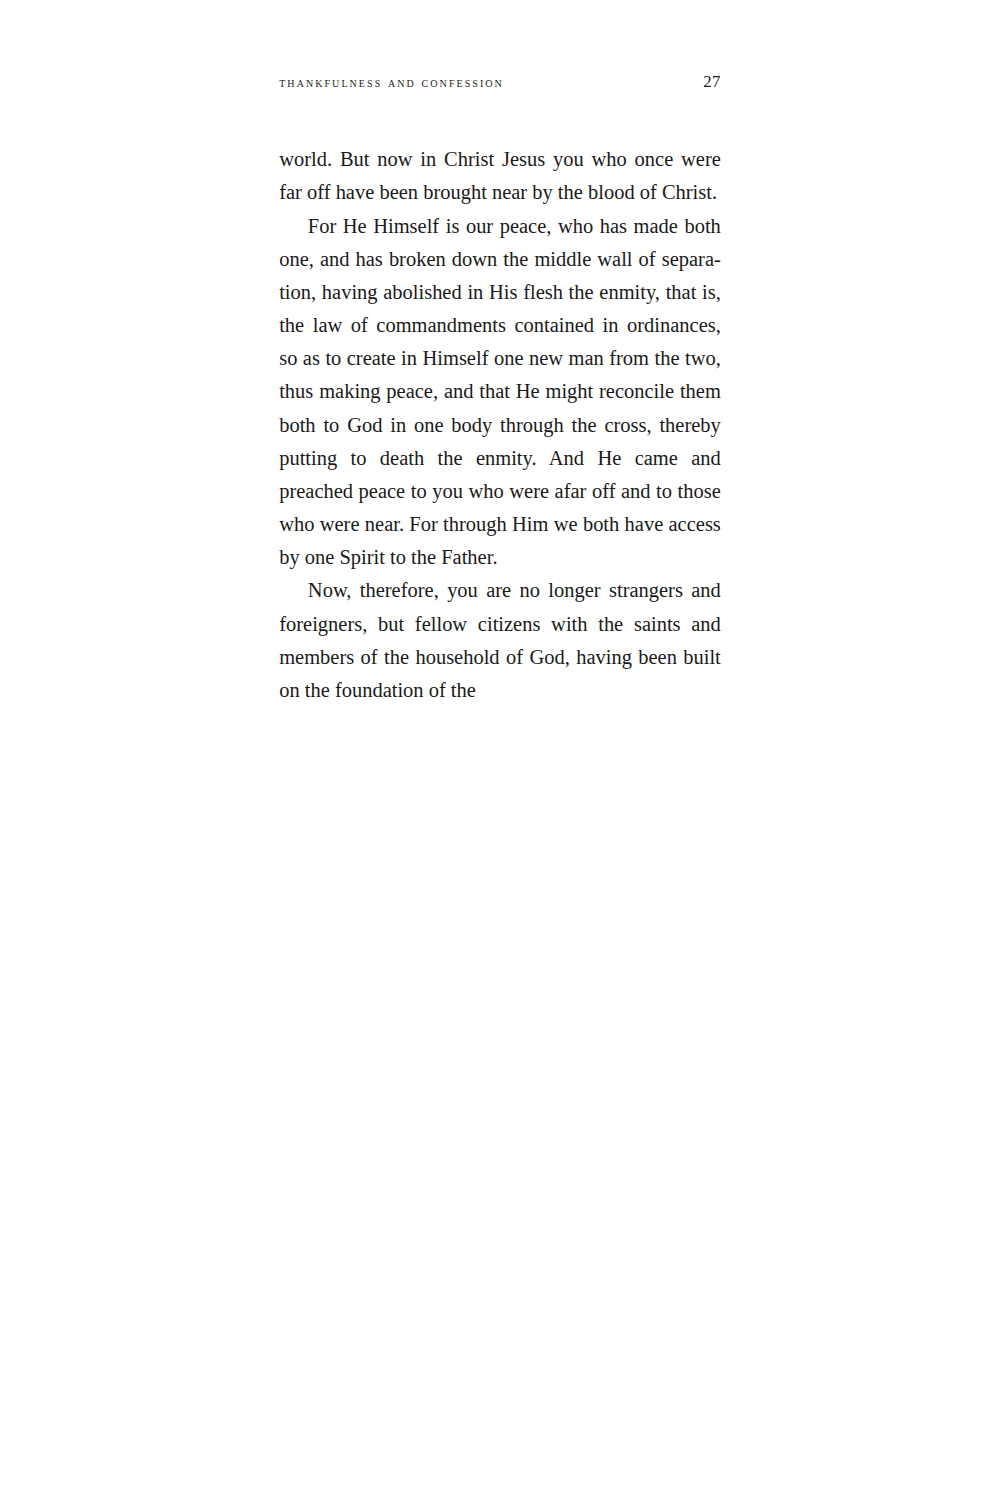Thankfulness and Confession 27
world. But now in Christ Jesus you who once were far off have been brought near by the blood of Christ.
For He Himself is our peace, who has made both one, and has broken down the middle wall of separation, having abolished in His flesh the enmity, that is, the law of commandments contained in ordinances, so as to create in Himself one new man from the two, thus making peace, and that He might reconcile them both to God in one body through the cross, thereby putting to death the enmity. And He came and preached peace to you who were afar off and to those who were near. For through Him we both have access by one Spirit to the Father.
Now, therefore, you are no longer strangers and foreigners, but fellow citizens with the saints and members of the household of God, having been built on the foundation of the